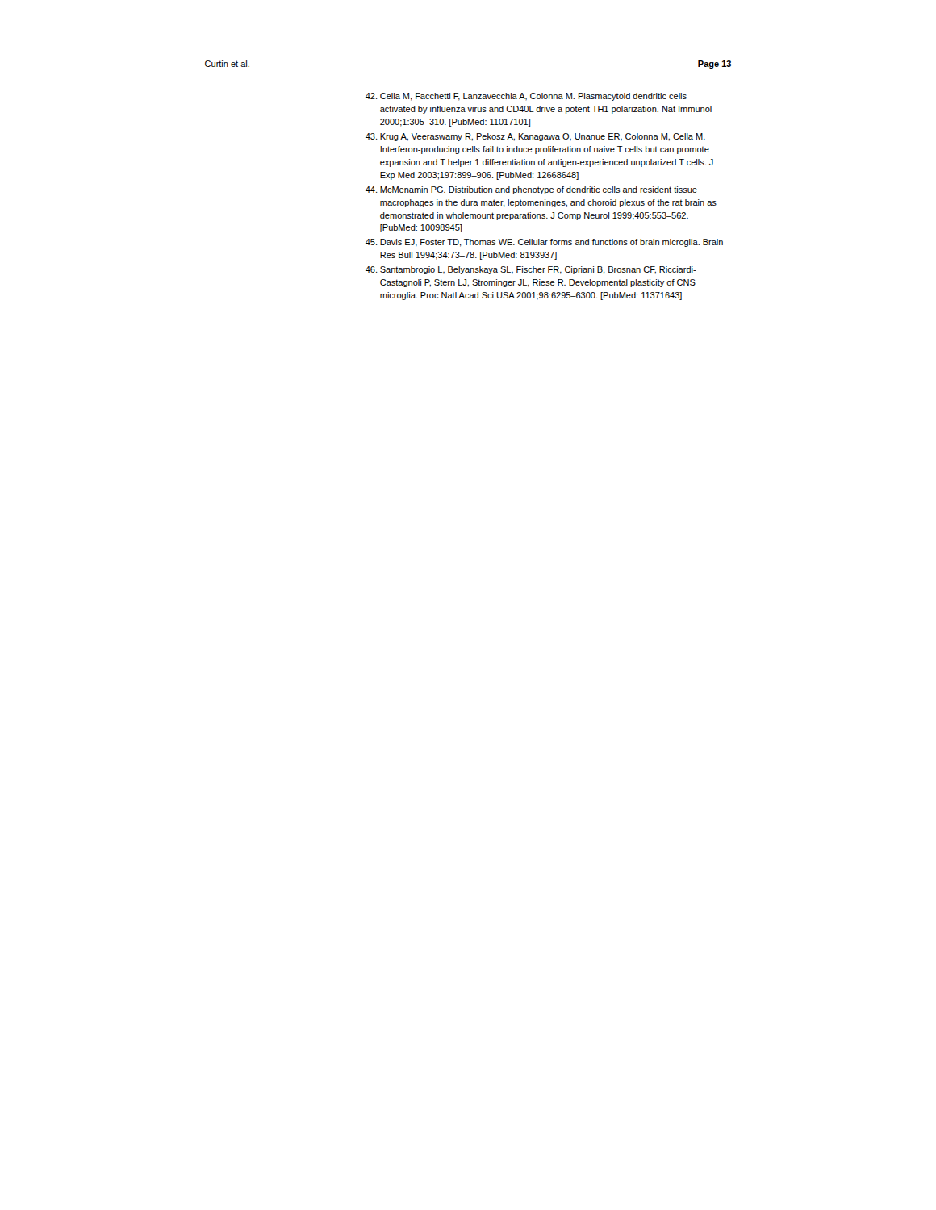Curtin et al.
Page 13
42. Cella M, Facchetti F, Lanzavecchia A, Colonna M. Plasmacytoid dendritic cells activated by influenza virus and CD40L drive a potent TH1 polarization. Nat Immunol 2000;1:305–310. [PubMed: 11017101]
43. Krug A, Veeraswamy R, Pekosz A, Kanagawa O, Unanue ER, Colonna M, Cella M. Interferon-producing cells fail to induce proliferation of naive T cells but can promote expansion and T helper 1 differentiation of antigen-experienced unpolarized T cells. J Exp Med 2003;197:899–906. [PubMed: 12668648]
44. McMenamin PG. Distribution and phenotype of dendritic cells and resident tissue macrophages in the dura mater, leptomeninges, and choroid plexus of the rat brain as demonstrated in wholemount preparations. J Comp Neurol 1999;405:553–562. [PubMed: 10098945]
45. Davis EJ, Foster TD, Thomas WE. Cellular forms and functions of brain microglia. Brain Res Bull 1994;34:73–78. [PubMed: 8193937]
46. Santambrogio L, Belyanskaya SL, Fischer FR, Cipriani B, Brosnan CF, Ricciardi-Castagnoli P, Stern LJ, Strominger JL, Riese R. Developmental plasticity of CNS microglia. Proc Natl Acad Sci USA 2001;98:6295–6300. [PubMed: 11371643]